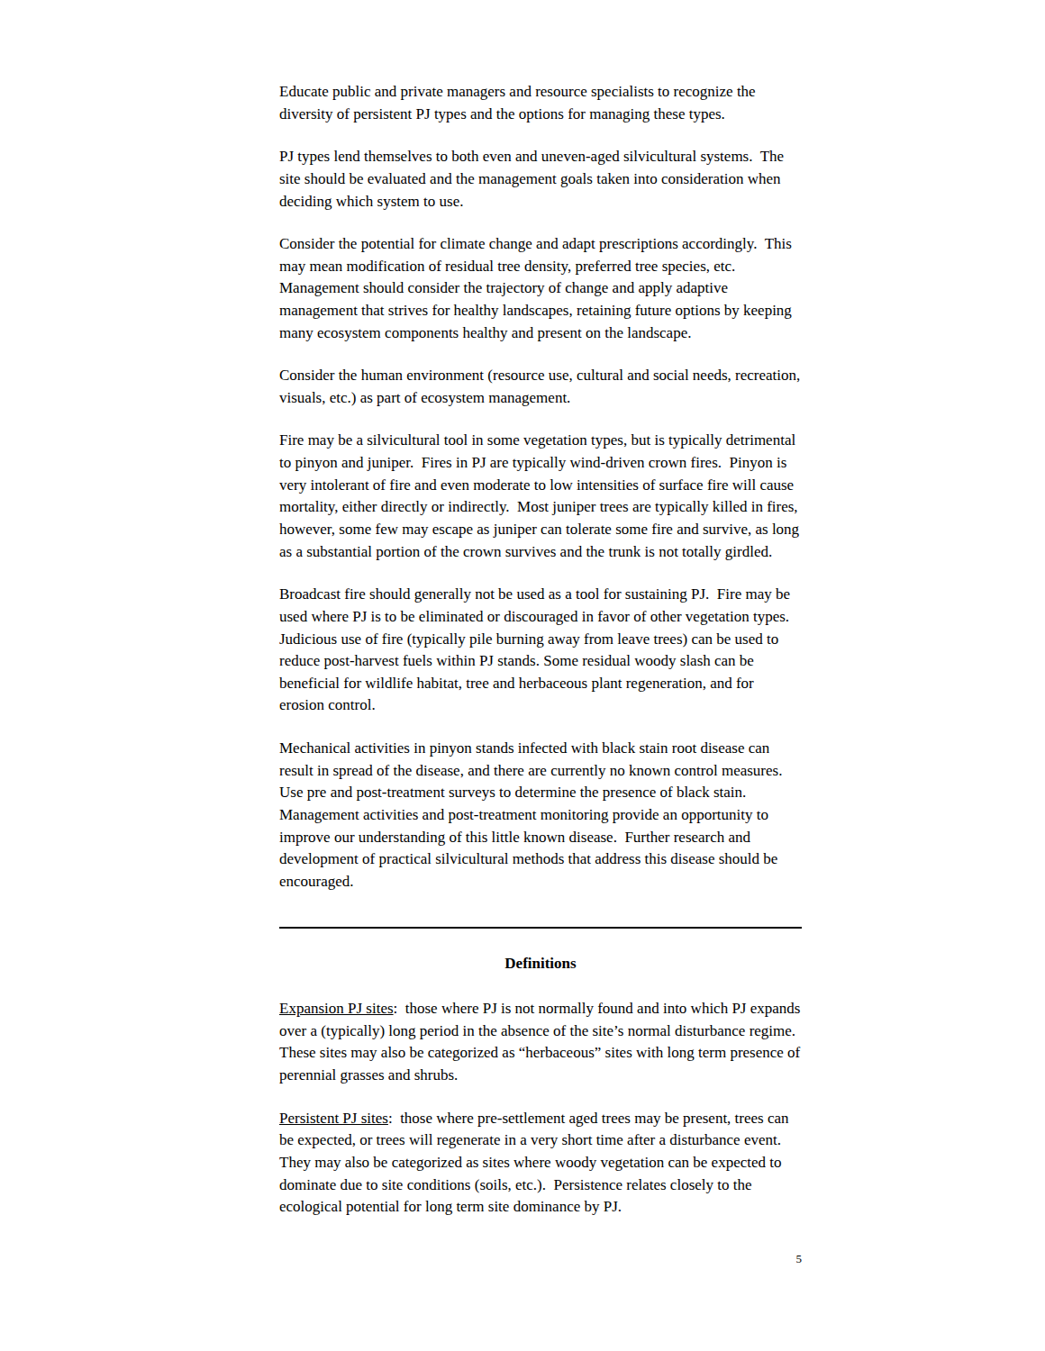Educate public and private managers and resource specialists to recognize the diversity of persistent PJ types and the options for managing these types.
PJ types lend themselves to both even and uneven-aged silvicultural systems. The site should be evaluated and the management goals taken into consideration when deciding which system to use.
Consider the potential for climate change and adapt prescriptions accordingly. This may mean modification of residual tree density, preferred tree species, etc. Management should consider the trajectory of change and apply adaptive management that strives for healthy landscapes, retaining future options by keeping many ecosystem components healthy and present on the landscape.
Consider the human environment (resource use, cultural and social needs, recreation, visuals, etc.) as part of ecosystem management.
Fire may be a silvicultural tool in some vegetation types, but is typically detrimental to pinyon and juniper. Fires in PJ are typically wind-driven crown fires. Pinyon is very intolerant of fire and even moderate to low intensities of surface fire will cause mortality, either directly or indirectly. Most juniper trees are typically killed in fires, however, some few may escape as juniper can tolerate some fire and survive, as long as a substantial portion of the crown survives and the trunk is not totally girdled.
Broadcast fire should generally not be used as a tool for sustaining PJ. Fire may be used where PJ is to be eliminated or discouraged in favor of other vegetation types. Judicious use of fire (typically pile burning away from leave trees) can be used to reduce post-harvest fuels within PJ stands. Some residual woody slash can be beneficial for wildlife habitat, tree and herbaceous plant regeneration, and for erosion control.
Mechanical activities in pinyon stands infected with black stain root disease can result in spread of the disease, and there are currently no known control measures. Use pre and post-treatment surveys to determine the presence of black stain. Management activities and post-treatment monitoring provide an opportunity to improve our understanding of this little known disease. Further research and development of practical silvicultural methods that address this disease should be encouraged.
Definitions
Expansion PJ sites: those where PJ is not normally found and into which PJ expands over a (typically) long period in the absence of the site’s normal disturbance regime. These sites may also be categorized as “herbaceous” sites with long term presence of perennial grasses and shrubs.
Persistent PJ sites: those where pre-settlement aged trees may be present, trees can be expected, or trees will regenerate in a very short time after a disturbance event. They may also be categorized as sites where woody vegetation can be expected to dominate due to site conditions (soils, etc.). Persistence relates closely to the ecological potential for long term site dominance by PJ.
5